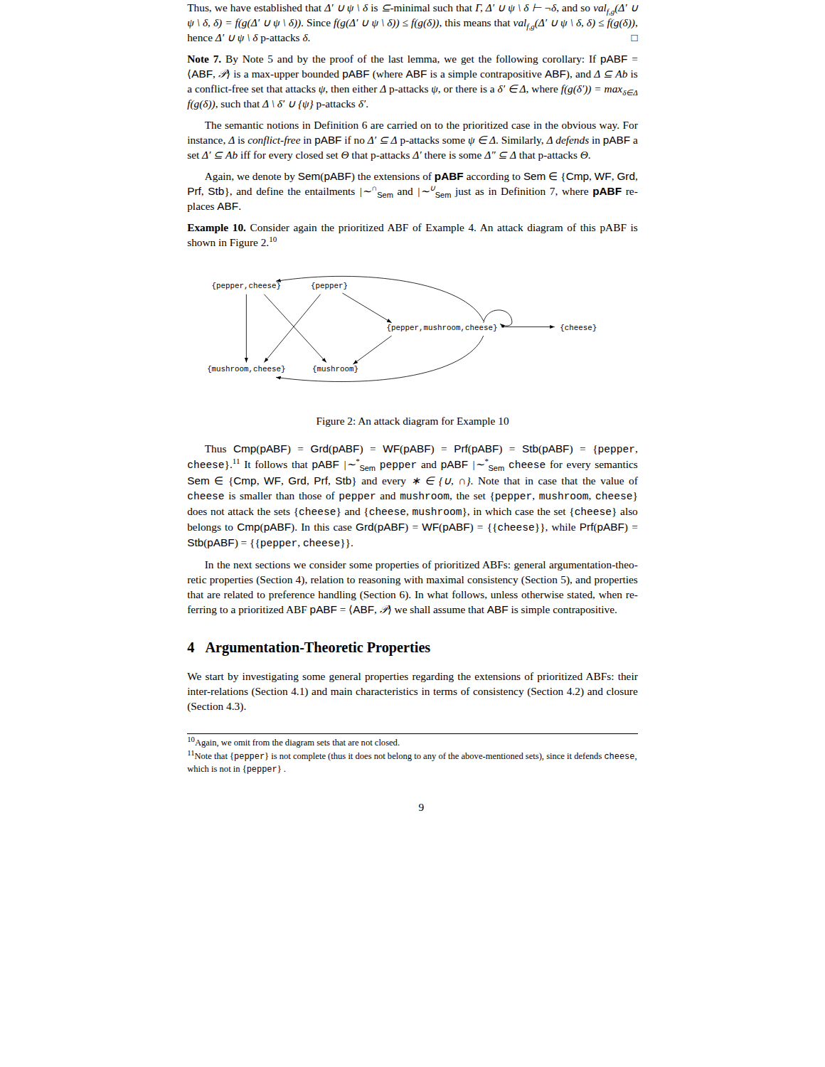Thus, we have established that Δ′ ∪ ψ \ δ is ⊆-minimal such that Γ, Δ′ ∪ ψ \ δ ⊢ ¬δ, and so valf,g(Δ′ ∪ ψ \ δ, δ) = f(g(Δ′ ∪ ψ \ δ)). Since f(g(Δ′ ∪ ψ \ δ)) ≤ f(g(δ)), this means that valf,g(Δ′ ∪ ψ \ δ, δ) ≤ f(g(δ)), hence Δ′ ∪ ψ \ δ p-attacks δ. □
Note 7. By Note 5 and by the proof of the last lemma, we get the following corollary: If pABF = ⟨ABF, 𝒫⟩ is a max-upper bounded pABF (where ABF is a simple contrapositive ABF), and Δ ⊆ Ab is a conflict-free set that attacks ψ, then either Δ p-attacks ψ, or there is a δ′ ∈ Δ, where f(g(δ′)) = maxδ∈Δ f(g(δ)), such that Δ \ δ′ ∪ {ψ} p-attacks δ′.
The semantic notions in Definition 6 are carried on to the prioritized case in the obvious way. For instance, Δ is conflict-free in pABF if no Δ′ ⊆ Δ p-attacks some ψ ∈ Δ. Similarly, Δ defends in pABF a set Δ′ ⊆ Ab iff for every closed set Θ that p-attacks Δ′ there is some Δ″ ⊆ Δ that p-attacks Θ.
Again, we denote by Sem(pABF) the extensions of pABF according to Sem ∈ {Cmp, WF, Grd, Prf, Stb}, and define the entailments |∼∩Sem and |∼∪Sem just as in Definition 7, where pABF replaces ABF.
Example 10. Consider again the prioritized ABF of Example 4. An attack diagram of this pABF is shown in Figure 2.10
{pepper,cheese} {pepper} {pepper,mushroom,cheese} {cheese} {mushroom,cheese} {mushroom}
Figure 2: An attack diagram for Example 10
Thus Cmp(pABF) = Grd(pABF) = WF(pABF) = Prf(pABF) = Stb(pABF) = {pepper, cheese}.11 It follows that pABF |∼*Sem pepper and pABF |∼*Sem cheese for every semantics Sem ∈ {Cmp, WF, Grd, Prf, Stb} and every ∗ ∈ {∪, ∩}. Note that in case that the value of cheese is smaller than those of pepper and mushroom, the set {pepper, mushroom, cheese} does not attack the sets {cheese} and {cheese, mushroom}, in which case the set {cheese} also belongs to Cmp(pABF). In this case Grd(pABF) = WF(pABF) = {{cheese}}, while Prf(pABF) = Stb(pABF) = {{pepper, cheese}}.
In the next sections we consider some properties of prioritized ABFs: general argumentation-theoretic properties (Section 4), relation to reasoning with maximal consistency (Section 5), and properties that are related to preference handling (Section 6). In what follows, unless otherwise stated, when referring to a prioritized ABF pABF = ⟨ABF, 𝒫⟩ we shall assume that ABF is simple contrapositive.
4 Argumentation-Theoretic Properties
We start by investigating some general properties regarding the extensions of prioritized ABFs: their inter-relations (Section 4.1) and main characteristics in terms of consistency (Section 4.2) and closure (Section 4.3).
10Again, we omit from the diagram sets that are not closed.
11Note that {pepper} is not complete (thus it does not belong to any of the above-mentioned sets), since it defends cheese, which is not in {pepper} .
9